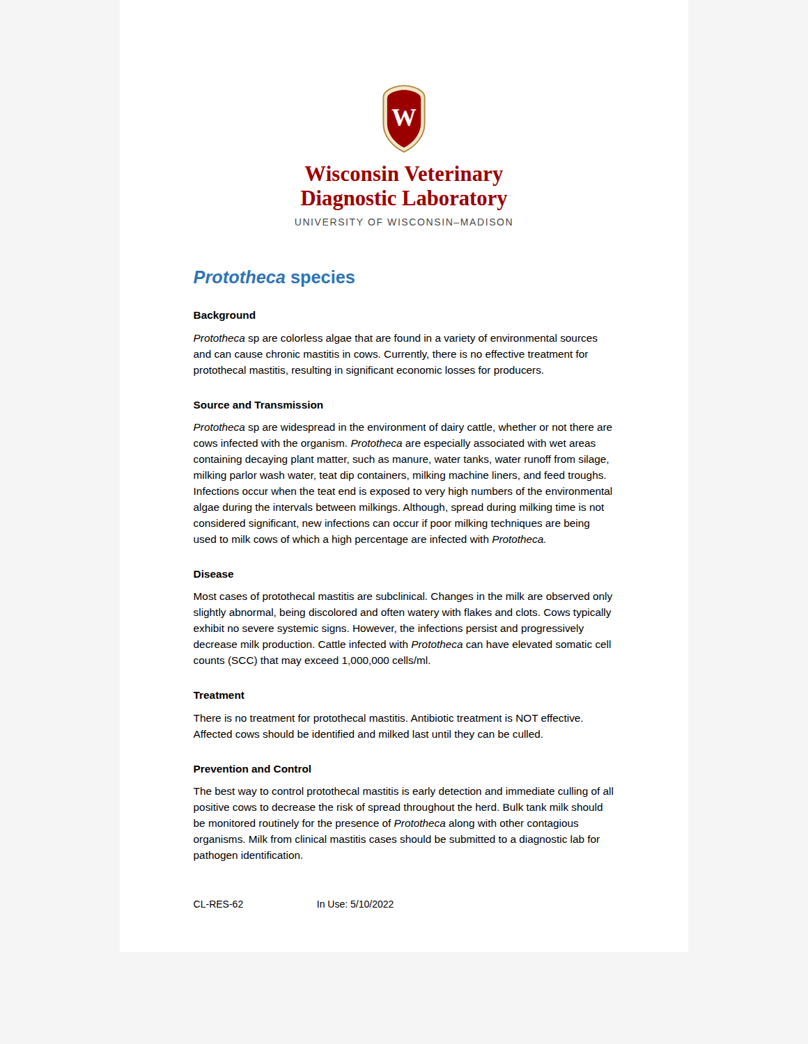W
Wisconsin Veterinary
Diagnostic Laboratory
UNIVERSITY OF WISCONSIN–MADISON
Prototheca species
Background
Prototheca sp are colorless algae that are found in a variety of environmental sources and can cause chronic mastitis in cows. Currently, there is no effective treatment for protothecal mastitis, resulting in significant economic losses for producers.
Source and Transmission
Prototheca sp are widespread in the environment of dairy cattle, whether or not there are cows infected with the organism. Prototheca are especially associated with wet areas containing decaying plant matter, such as manure, water tanks, water runoff from silage, milking parlor wash water, teat dip containers, milking machine liners, and feed troughs. Infections occur when the teat end is exposed to very high numbers of the environmental algae during the intervals between milkings. Although, spread during milking time is not considered significant, new infections can occur if poor milking techniques are being used to milk cows of which a high percentage are infected with Prototheca.
Disease
Most cases of protothecal mastitis are subclinical. Changes in the milk are observed only slightly abnormal, being discolored and often watery with flakes and clots. Cows typically exhibit no severe systemic signs. However, the infections persist and progressively decrease milk production. Cattle infected with Prototheca can have elevated somatic cell counts (SCC) that may exceed 1,000,000 cells/ml.
Treatment
There is no treatment for protothecal mastitis. Antibiotic treatment is NOT effective. Affected cows should be identified and milked last until they can be culled.
Prevention and Control
The best way to control protothecal mastitis is early detection and immediate culling of all positive cows to decrease the risk of spread throughout the herd. Bulk tank milk should be monitored routinely for the presence of Prototheca along with other contagious organisms. Milk from clinical mastitis cases should be submitted to a diagnostic lab for pathogen identification.
CL-RES-62 In Use: 5/10/2022